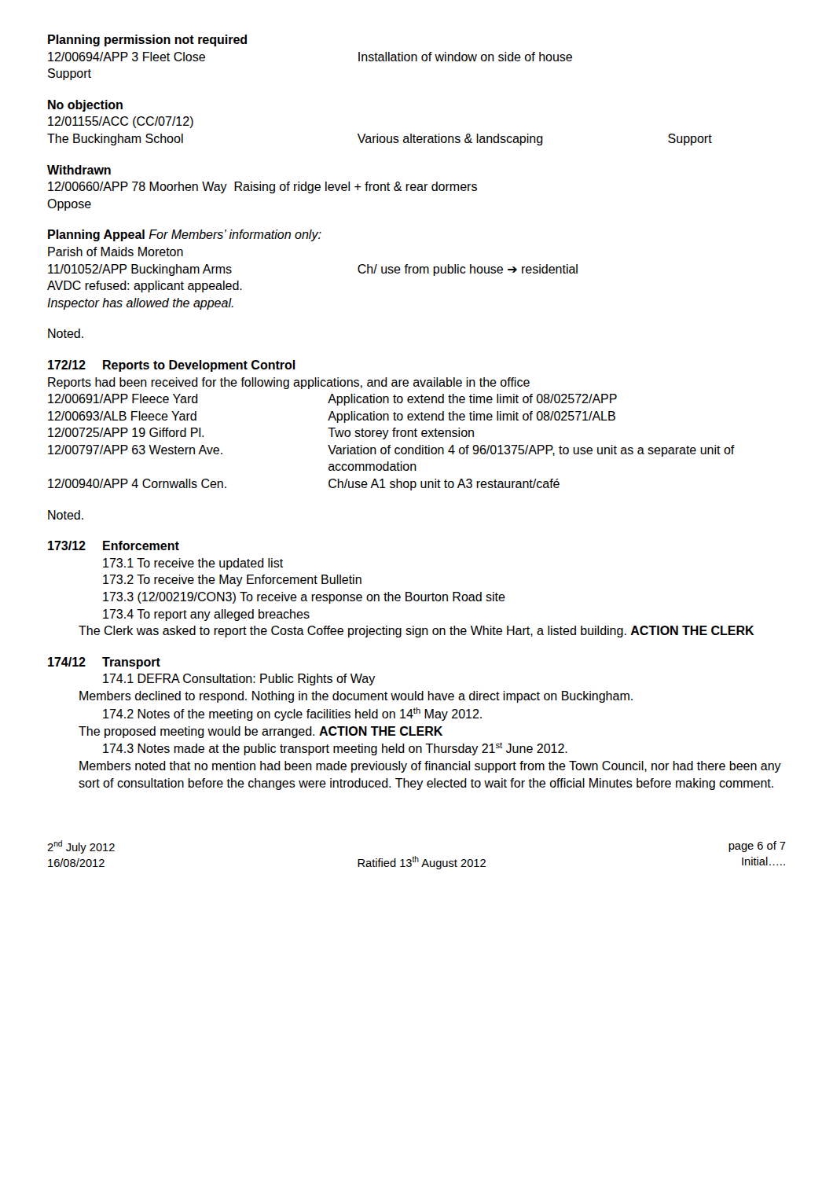Planning permission not required
12/00694/APP 3 Fleet Close
Installation of window on side of house
Support
No objection
12/01155/ACC (CC/07/12)
The Buckingham School
Various alterations & landscaping
Support
Withdrawn
12/00660/APP 78 Moorhen Way Raising of ridge level + front & rear dormers
Oppose
Planning Appeal For Members’ information only:
Parish of Maids Moreton
11/01052/APP Buckingham Arms
Ch/ use from public house ➔ residential
AVDC refused: applicant appealed.
Inspector has allowed the appeal.
Noted.
172/12 Reports to Development Control
Reports had been received for the following applications, and are available in the office
| 12/00691/APP Fleece Yard | Application to extend the time limit of 08/02572/APP |
| 12/00693/ALB Fleece Yard | Application to extend the time limit of 08/02571/ALB |
| 12/00725/APP 19 Gifford Pl. | Two storey front extension |
| 12/00797/APP 63 Western Ave. | Variation of condition 4 of 96/01375/APP, to use unit as a separate unit of accommodation |
| 12/00940/APP 4 Cornwalls Cen. | Ch/use A1 shop unit to A3 restaurant/café |
Noted.
173/12 Enforcement
173.1 To receive the updated list
173.2 To receive the May Enforcement Bulletin
173.3 (12/00219/CON3) To receive a response on the Bourton Road site
173.4 To report any alleged breaches
The Clerk was asked to report the Costa Coffee projecting sign on the White Hart, a listed building. ACTION THE CLERK
174/12 Transport
174.1 DEFRA Consultation: Public Rights of Way
Members declined to respond. Nothing in the document would have a direct impact on Buckingham.
174.2 Notes of the meeting on cycle facilities held on 14th May 2012.
The proposed meeting would be arranged. ACTION THE CLERK
174.3 Notes made at the public transport meeting held on Thursday 21st June 2012.
Members noted that no mention had been made previously of financial support from the Town Council, nor had there been any sort of consultation before the changes were introduced. They elected to wait for the official Minutes before making comment.
2nd July 2012
16/08/2012
Ratified 13th August 2012
page 6 of 7
Initial…..